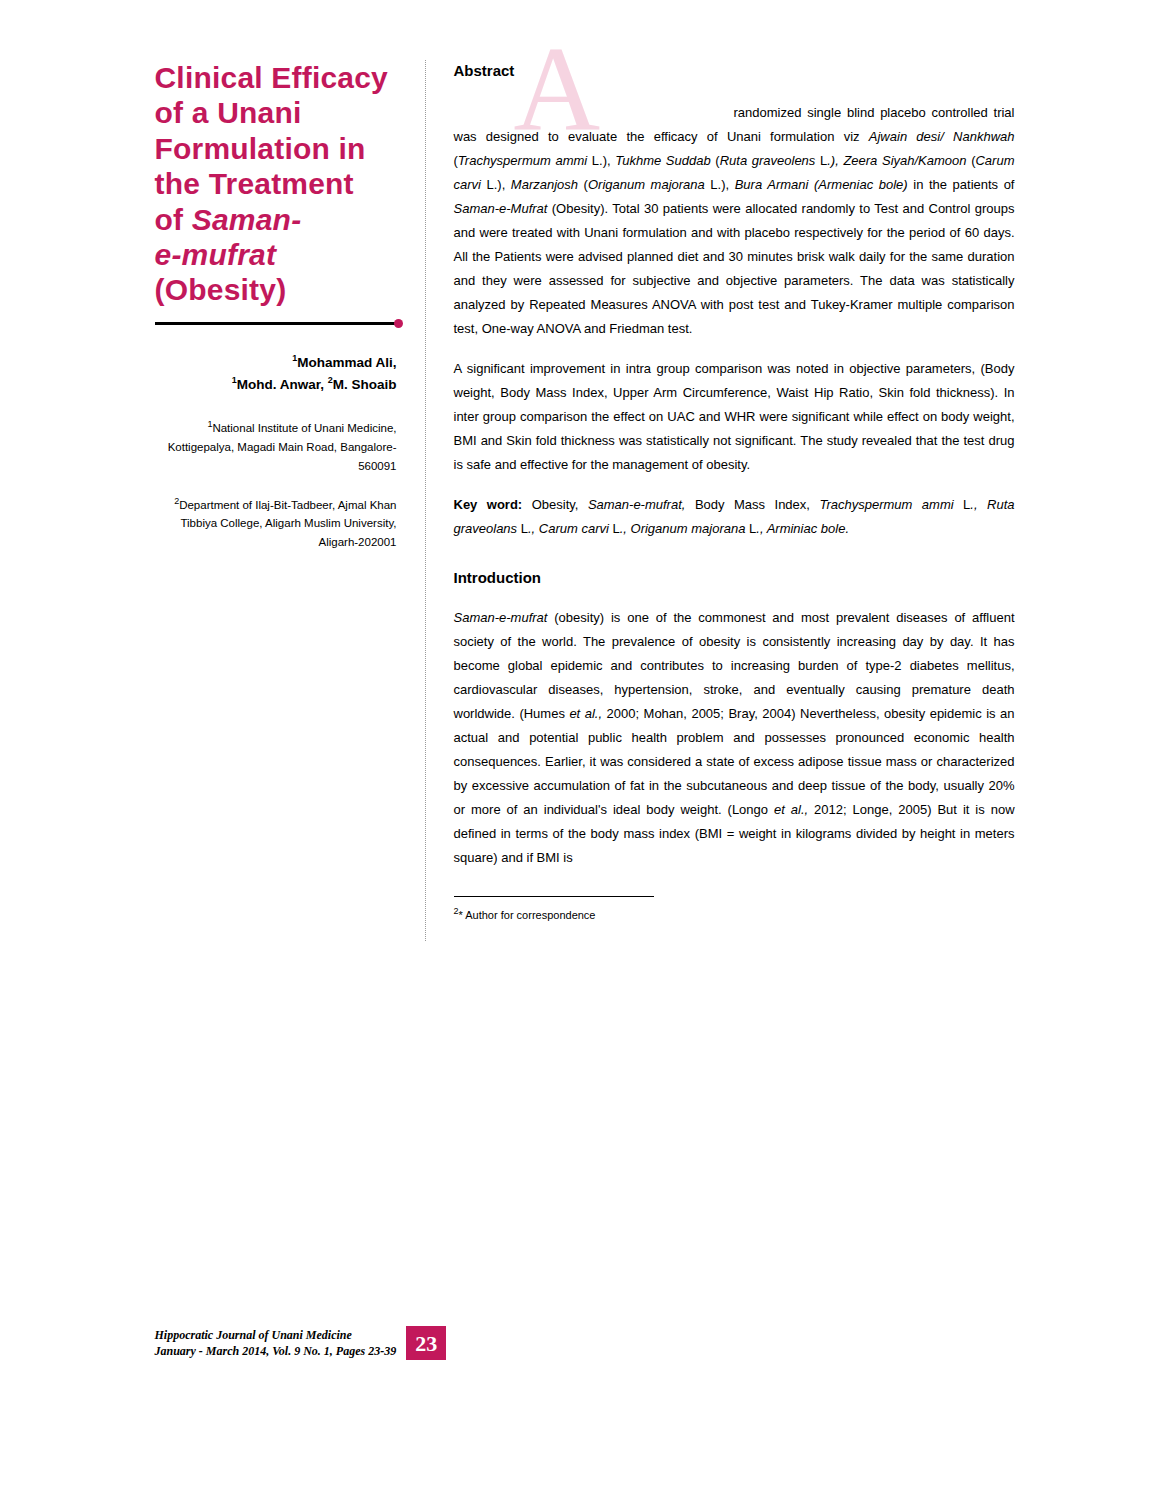Clinical Efficacy
of a Unani
Formulation in
the Treatment
of Saman-
e-mufrat
(Obesity)
1Mohammad Ali,
1Mohd. Anwar, 2M. Shoaib
1National Institute of Unani Medicine, Kottigepalya, Magadi Main Road, Bangalore-560091
2Department of Ilaj-Bit-Tadbeer, Ajmal Khan Tibbiya College, Aligarh Muslim University, Aligarh-202001
A
Abstract
randomized single blind placebo controlled trial was designed to evaluate the efficacy of Unani formulation viz Ajwain desi/ Nankhwah (Trachyspermum ammi L.), Tukhme Suddab (Ruta graveolens L.), Zeera Siyah/Kamoon (Carum carvi L.), Marzanjosh (Origanum majorana L.), Bura Armani (Armeniac bole) in the patients of Saman-e-Mufrat (Obesity). Total 30 patients were allocated randomly to Test and Control groups and were treated with Unani formulation and with placebo respectively for the period of 60 days. All the Patients were advised planned diet and 30 minutes brisk walk daily for the same duration and they were assessed for subjective and objective parameters. The data was statistically analyzed by Repeated Measures ANOVA with post test and Tukey-Kramer multiple comparison test, One-way ANOVA and Friedman test.
A significant improvement in intra group comparison was noted in objective parameters, (Body weight, Body Mass Index, Upper Arm Circumference, Waist Hip Ratio, Skin fold thickness). In inter group comparison the effect on UAC and WHR were significant while effect on body weight, BMI and Skin fold thickness was statistically not significant. The study revealed that the test drug is safe and effective for the management of obesity.
Key word: Obesity, Saman-e-mufrat, Body Mass Index, Trachyspermum ammi L., Ruta graveolans L., Carum carvi L., Origanum majorana L., Arminiac bole.
Introduction
Saman-e-mufrat (obesity) is one of the commonest and most prevalent diseases of affluent society of the world. The prevalence of obesity is consistently increasing day by day. It has become global epidemic and contributes to increasing burden of type-2 diabetes mellitus, cardiovascular diseases, hypertension, stroke, and eventually causing premature death worldwide. (Humes et al., 2000; Mohan, 2005; Bray, 2004) Nevertheless, obesity epidemic is an actual and potential public health problem and possesses pronounced economic health consequences. Earlier, it was considered a state of excess adipose tissue mass or characterized by excessive accumulation of fat in the subcutaneous and deep tissue of the body, usually 20% or more of an individual's ideal body weight. (Longo et al., 2012; Longe, 2005) But it is now defined in terms of the body mass index (BMI = weight in kilograms divided by height in meters square) and if BMI is
2* Author for correspondence
Hippocratic Journal of Unani Medicine
January - March 2014, Vol. 9 No. 1, Pages 23-39
23